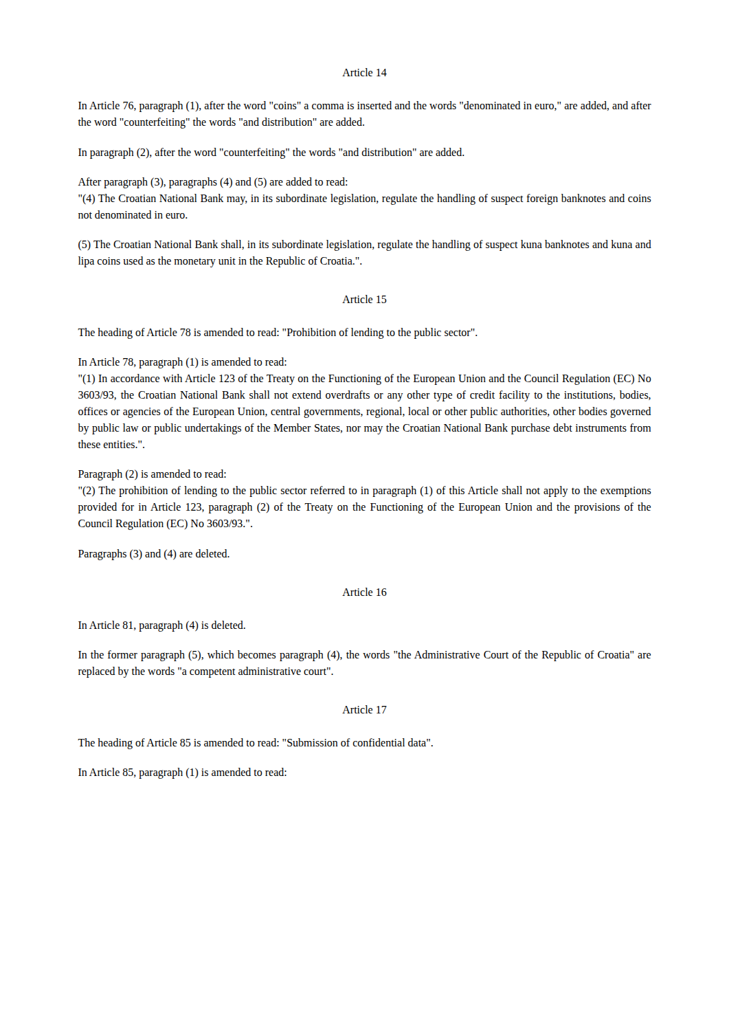Article 14
In Article 76, paragraph (1), after the word "coins" a comma is inserted and the words "denominated in euro," are added, and after the word "counterfeiting" the words "and distribution" are added.
In paragraph (2), after the word "counterfeiting" the words "and distribution" are added.
After paragraph (3), paragraphs (4) and (5) are added to read:
"(4) The Croatian National Bank may, in its subordinate legislation, regulate the handling of suspect foreign banknotes and coins not denominated in euro.
(5) The Croatian National Bank shall, in its subordinate legislation, regulate the handling of suspect kuna banknotes and kuna and lipa coins used as the monetary unit in the Republic of Croatia.".
Article 15
The heading of Article 78 is amended to read: "Prohibition of lending to the public sector".
In Article 78, paragraph (1) is amended to read:
"(1) In accordance with Article 123 of the Treaty on the Functioning of the European Union and the Council Regulation (EC) No 3603/93, the Croatian National Bank shall not extend overdrafts or any other type of credit facility to the institutions, bodies, offices or agencies of the European Union, central governments, regional, local or other public authorities, other bodies governed by public law or public undertakings of the Member States, nor may the Croatian National Bank purchase debt instruments from these entities.".
Paragraph (2) is amended to read:
"(2) The prohibition of lending to the public sector referred to in paragraph (1) of this Article shall not apply to the exemptions provided for in Article 123, paragraph (2) of the Treaty on the Functioning of the European Union and the provisions of the Council Regulation (EC) No 3603/93.".
Paragraphs (3) and (4) are deleted.
Article 16
In Article 81, paragraph (4) is deleted.
In the former paragraph (5), which becomes paragraph (4), the words "the Administrative Court of the Republic of Croatia" are replaced by the words "a competent administrative court".
Article 17
The heading of Article 85 is amended to read: "Submission of confidential data".
In Article 85, paragraph (1) is amended to read: